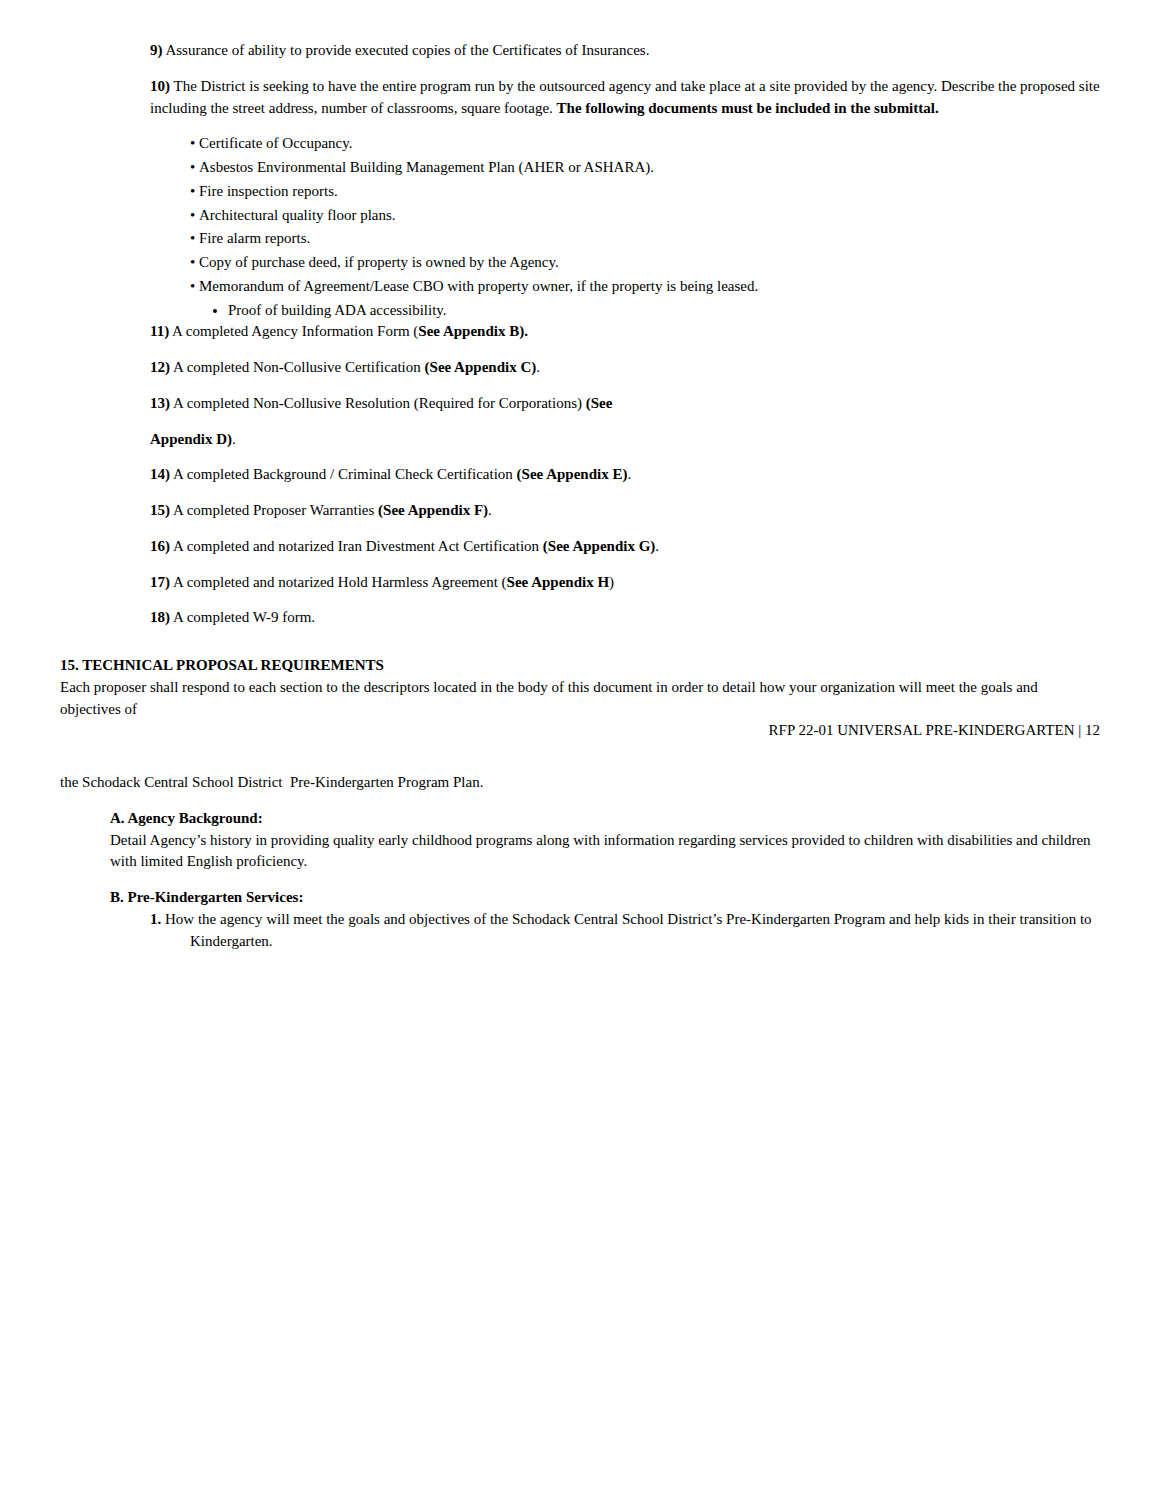9) Assurance of ability to provide executed copies of the Certificates of Insurances.
10) The District is seeking to have the entire program run by the outsourced agency and take place at a site provided by the agency. Describe the proposed site including the street address, number of classrooms, square footage. The following documents must be included in the submittal.
Certificate of Occupancy.
Asbestos Environmental Building Management Plan (AHER or ASHARA).
Fire inspection reports.
Architectural quality floor plans.
Fire alarm reports.
Copy of purchase deed, if property is owned by the Agency.
Memorandum of Agreement/Lease CBO with property owner, if the property is being leased.
Proof of building ADA accessibility.
11) A completed Agency Information Form (See Appendix B).
12) A completed Non-Collusive Certification (See Appendix C).
13) A completed Non-Collusive Resolution (Required for Corporations) (See
Appendix D).
14) A completed Background / Criminal Check Certification (See Appendix E).
15) A completed Proposer Warranties (See Appendix F).
16) A completed and notarized Iran Divestment Act Certification (See Appendix G).
17) A completed and notarized Hold Harmless Agreement (See Appendix H)
18) A completed W-9 form.
15. TECHNICAL PROPOSAL REQUIREMENTS
Each proposer shall respond to each section to the descriptors located in the body of this document in order to detail how your organization will meet the goals and objectives of
RFP 22-01 UNIVERSAL PRE-KINDERGARTEN | 12
the Schodack Central School District Pre-Kindergarten Program Plan.
A. Agency Background:
Detail Agency’s history in providing quality early childhood programs along with information regarding services provided to children with disabilities and children with limited English proficiency.
B. Pre-Kindergarten Services:
1. How the agency will meet the goals and objectives of the Schodack Central School District’s Pre-Kindergarten Program and help kids in their transition to Kindergarten.